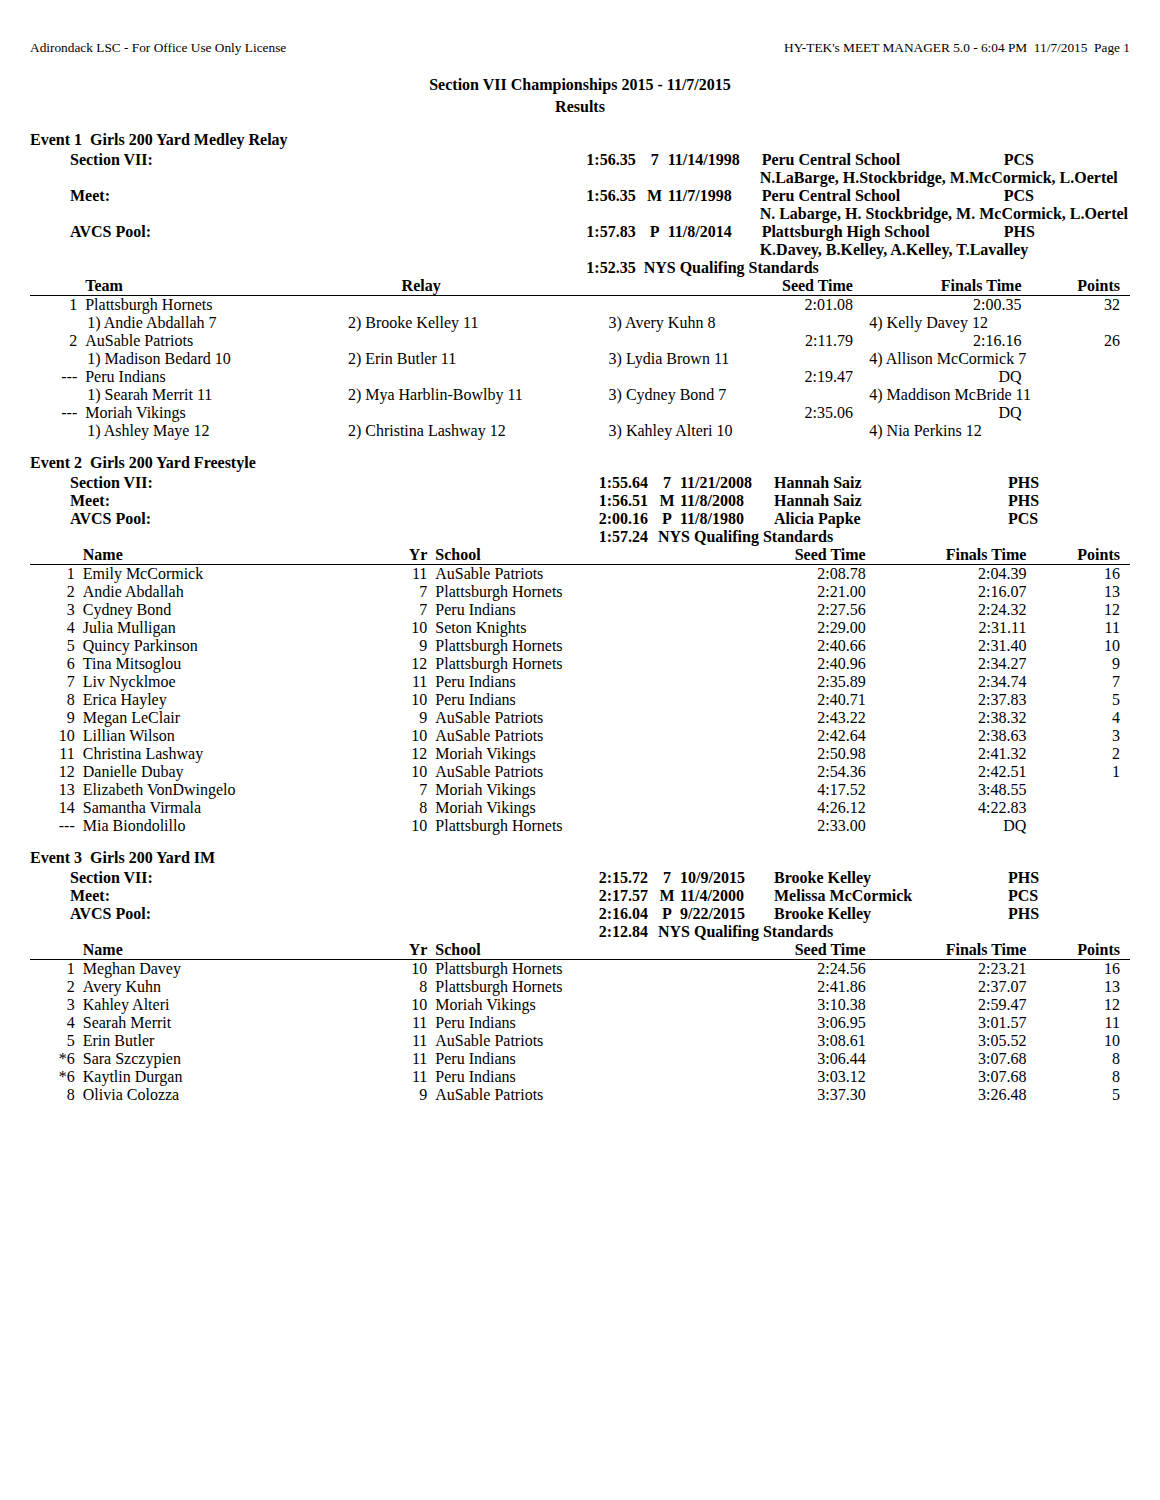Adirondack LSC - For Office Use Only License
HY-TEK's MEET MANAGER 5.0 - 6:04 PM 11/7/2015 Page 1
Section VII Championships 2015 - 11/7/2015
Results
Event 1 Girls 200 Yard Medley Relay
| Section VII: | 1:56.35 | 7 | 11/14/1998 | Peru Central School | PCS |
| | | | | N.LaBarge, H.Stockbridge, M.McCormick, L.Oertel |
| Meet: | 1:56.35 | M | 11/7/1998 | Peru Central School | PCS |
| | | | | N. Labarge, H. Stockbridge, M. McCormick, L.Oertel |
| AVCS Pool: | 1:57.83 | P | 11/8/2014 | Plattsburgh High School | PHS |
| | | | | K.Davey, B.Kelley, A.Kelley, T.Lavalley |
| | 1:52.35 | NYS Qualifing Standards |
| | Team | Relay | Seed Time | Finals Time | Points |
| 1 | Plattsburgh Hornets | | 2:01.08 | 2:00.35 | 32 |
| | / 1) Andie Abdallah 7 / 2) Brooke Kelley 11 / 3) Avery Kuhn 8 / 4) Kelly Davey 12 / |
| 2 | AuSable Patriots | | 2:11.79 | 2:16.16 | 26 |
| | / 1) Madison Bedard 10 / 2) Erin Butler 11 / 3) Lydia Brown 11 / 4) Allison McCormick 7 / |
| --- | Peru Indians | | 2:19.47 | DQ | |
| | / 1) Searah Merrit 11 / 2) Mya Harblin-Bowlby 11 / 3) Cydney Bond 7 / 4) Maddison McBride 11 / |
| --- | Moriah Vikings | | 2:35.06 | DQ | |
| | / 1) Ashley Maye 12 / 2) Christina Lashway 12 / 3) Kahley Alteri 10 / 4) Nia Perkins 12 / |
Event 2 Girls 200 Yard Freestyle
| Section VII: | 1:55.64 | 7 | 11/21/2008 | Hannah Saiz | PHS |
| Meet: | 1:56.51 | M | 11/8/2008 | Hannah Saiz | PHS |
| AVCS Pool: | 2:00.16 | P | 11/8/1980 | Alicia Papke | PCS |
| | 1:57.24 | NYS Qualifing Standards |
| | Name | Yr | School | Seed Time | Finals Time | Points |
| 1 | Emily McCormick | 11 | AuSable Patriots | 2:08.78 | 2:04.39 | 16 |
| 2 | Andie Abdallah | 7 | Plattsburgh Hornets | 2:21.00 | 2:16.07 | 13 |
| 3 | Cydney Bond | 7 | Peru Indians | 2:27.56 | 2:24.32 | 12 |
| 4 | Julia Mulligan | 10 | Seton Knights | 2:29.00 | 2:31.11 | 11 |
| 5 | Quincy Parkinson | 9 | Plattsburgh Hornets | 2:40.66 | 2:31.40 | 10 |
| 6 | Tina Mitsoglou | 12 | Plattsburgh Hornets | 2:40.96 | 2:34.27 | 9 |
| 7 | Liv Nycklmoe | 11 | Peru Indians | 2:35.89 | 2:34.74 | 7 |
| 8 | Erica Hayley | 10 | Peru Indians | 2:40.71 | 2:37.83 | 5 |
| 9 | Megan LeClair | 9 | AuSable Patriots | 2:43.22 | 2:38.32 | 4 |
| 10 | Lillian Wilson | 10 | AuSable Patriots | 2:42.64 | 2:38.63 | 3 |
| 11 | Christina Lashway | 12 | Moriah Vikings | 2:50.98 | 2:41.32 | 2 |
| 12 | Danielle Dubay | 10 | AuSable Patriots | 2:54.36 | 2:42.51 | 1 |
| 13 | Elizabeth VonDwingelo | 7 | Moriah Vikings | 4:17.52 | 3:48.55 | |
| 14 | Samantha Virmala | 8 | Moriah Vikings | 4:26.12 | 4:22.83 | |
| --- | Mia Biondolillo | 10 | Plattsburgh Hornets | 2:33.00 | DQ | |
Event 3 Girls 200 Yard IM
| Section VII: | 2:15.72 | 7 | 10/9/2015 | Brooke Kelley | PHS |
| Meet: | 2:17.57 | M | 11/4/2000 | Melissa McCormick | PCS |
| AVCS Pool: | 2:16.04 | P | 9/22/2015 | Brooke Kelley | PHS |
| | 2:12.84 | NYS Qualifing Standards |
| | Name | Yr | School | Seed Time | Finals Time | Points |
| 1 | Meghan Davey | 10 | Plattsburgh Hornets | 2:24.56 | 2:23.21 | 16 |
| 2 | Avery Kuhn | 8 | Plattsburgh Hornets | 2:41.86 | 2:37.07 | 13 |
| 3 | Kahley Alteri | 10 | Moriah Vikings | 3:10.38 | 2:59.47 | 12 |
| 4 | Searah Merrit | 11 | Peru Indians | 3:06.95 | 3:01.57 | 11 |
| 5 | Erin Butler | 11 | AuSable Patriots | 3:08.61 | 3:05.52 | 10 |
| *6 | Sara Szczypien | 11 | Peru Indians | 3:06.44 | 3:07.68 | 8 |
| *6 | Kaytlin Durgan | 11 | Peru Indians | 3:03.12 | 3:07.68 | 8 |
| 8 | Olivia Colozza | 9 | AuSable Patriots | 3:37.30 | 3:26.48 | 5 |